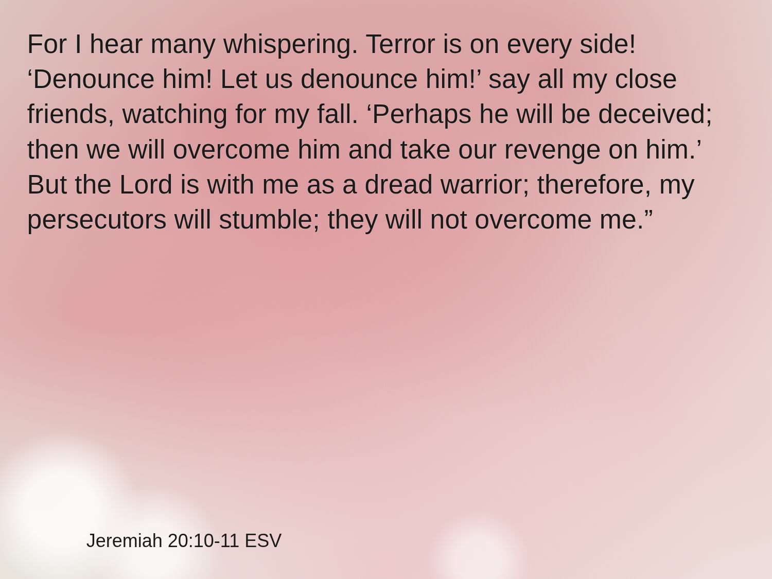For I hear many whispering. Terror is on every side! ‘Denounce him! Let us denounce him!’ say all my close friends, watching for my fall. ‘Perhaps he will be deceived; then we will overcome him and take our revenge on him.’ But the Lord is with me as a dread warrior; therefore, my persecutors will stumble; they will not overcome me.”
Jeremiah 20:10-11 ESV